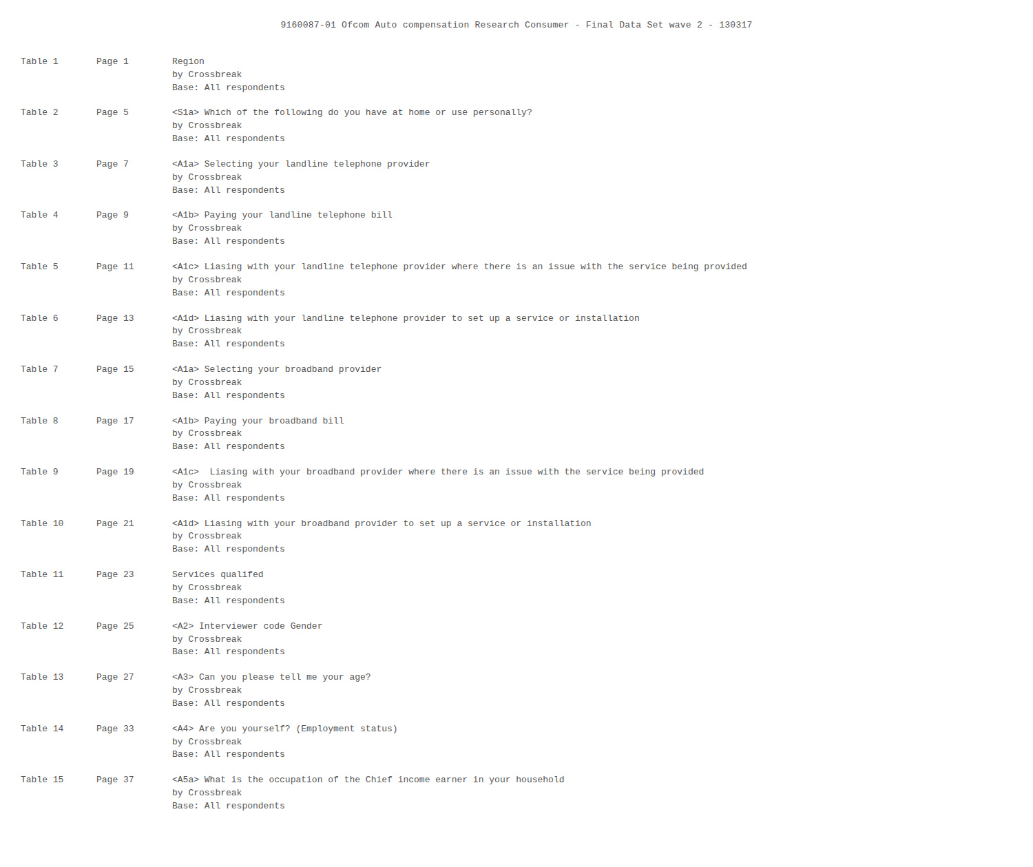9160087-01 Ofcom Auto compensation Research Consumer - Final Data Set wave 2 - 130317
| Table 1 | Page 1 | Region by Crossbreak Base: All respondents |
| Table 2 | Page 5 | <S1a> Which of the following do you have at home or use personally? by Crossbreak Base: All respondents |
| Table 3 | Page 7 | <A1a> Selecting your landline telephone provider by Crossbreak Base: All respondents |
| Table 4 | Page 9 | <A1b> Paying your landline telephone bill by Crossbreak Base: All respondents |
| Table 5 | Page 11 | <A1c> Liasing with your landline telephone provider where there is an issue with the service being provided by Crossbreak Base: All respondents |
| Table 6 | Page 13 | <A1d> Liasing with your landline telephone provider to set up a service or installation by Crossbreak Base: All respondents |
| Table 7 | Page 15 | <A1a> Selecting your broadband provider by Crossbreak Base: All respondents |
| Table 8 | Page 17 | <A1b> Paying your broadband bill by Crossbreak Base: All respondents |
| Table 9 | Page 19 | <A1c> Liasing with your broadband provider where there is an issue with the service being provided by Crossbreak Base: All respondents |
| Table 10 | Page 21 | <A1d> Liasing with your broadband provider to set up a service or installation by Crossbreak Base: All respondents |
| Table 11 | Page 23 | Services qualifed by Crossbreak Base: All respondents |
| Table 12 | Page 25 | <A2> Interviewer code Gender by Crossbreak Base: All respondents |
| Table 13 | Page 27 | <A3> Can you please tell me your age? by Crossbreak Base: All respondents |
| Table 14 | Page 33 | <A4> Are you yourself? (Employment status) by Crossbreak Base: All respondents |
| Table 15 | Page 37 | <A5a> What is the occupation of the Chief income earner in your household by Crossbreak Base: All respondents |